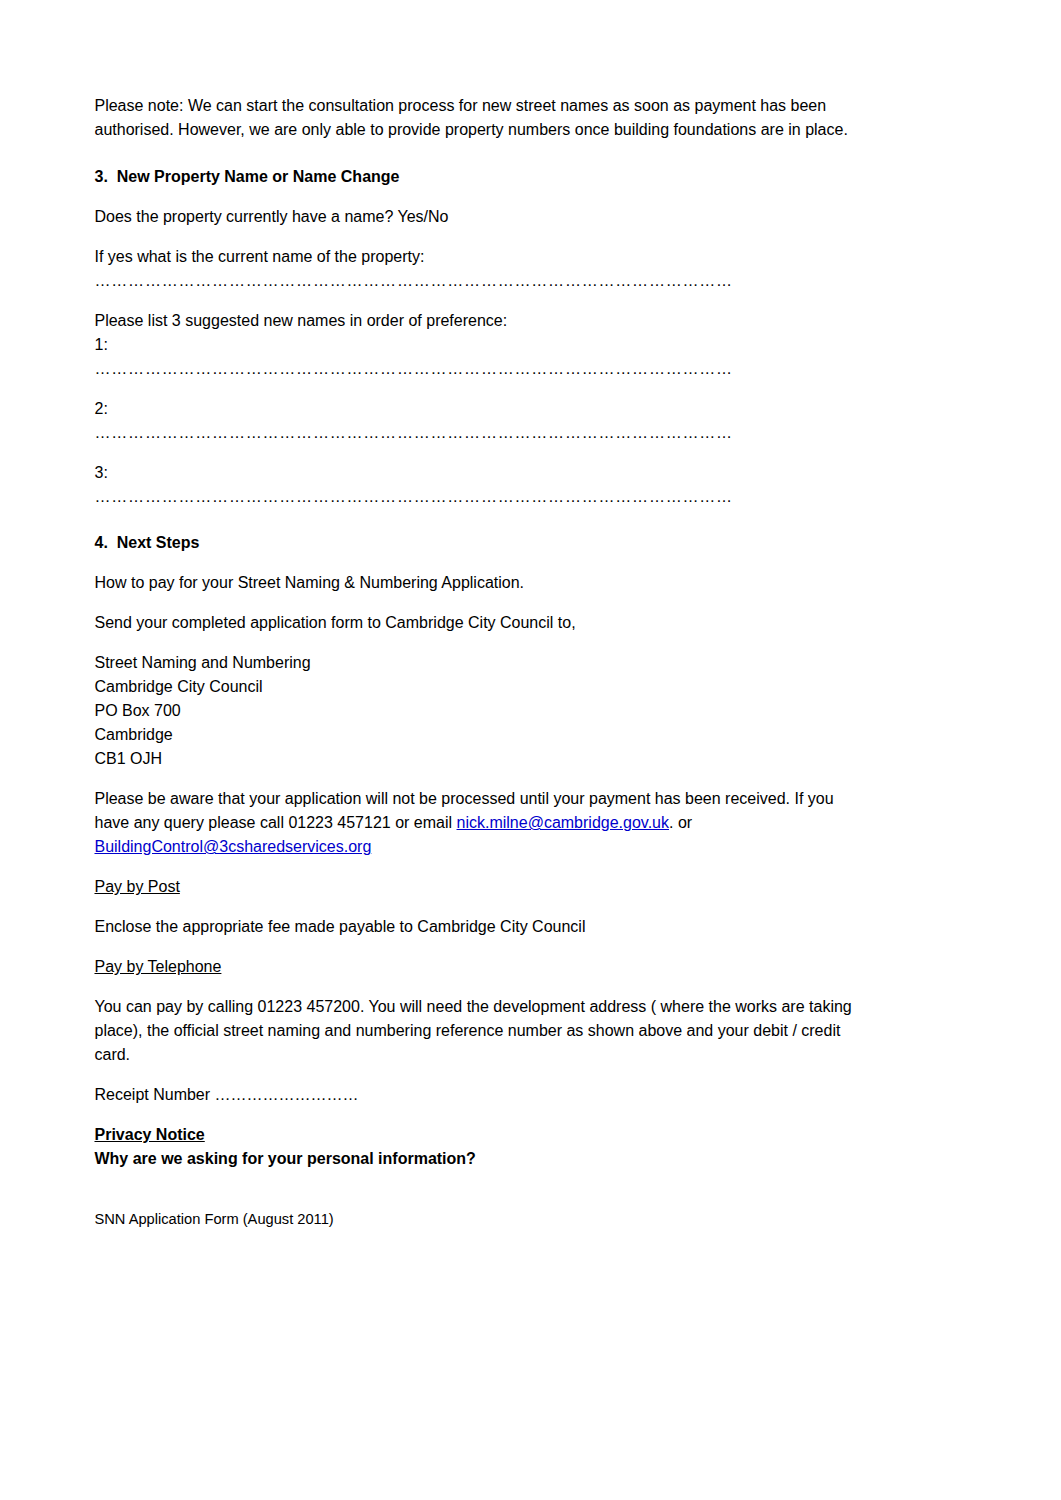Please note: We can start the consultation process for new street names as soon as payment has been authorised. However, we are only able to provide property numbers once building foundations are in place.
3. New Property Name or Name Change
Does the property currently have a name? Yes/No
If yes what is the current name of the property:
……………………………………………………………………………………………………
Please list 3 suggested new names in order of preference:
1:
……………………………………………………………………………………………………
2:
……………………………………………………………………………………………………
3:
……………………………………………………………………………………………………
4. Next Steps
How to pay for your Street Naming & Numbering Application.
Send your completed application form to Cambridge City Council to,
Street Naming and Numbering
Cambridge City Council
PO Box 700
Cambridge
CB1 OJH
Please be aware that your application will not be processed until your payment has been received. If you have any query please call 01223 457121 or email nick.milne@cambridge.gov.uk. or BuildingControl@3csharedservices.org
Pay by Post
Enclose the appropriate fee made payable to Cambridge City Council
Pay by Telephone
You can pay by calling 01223 457200. You will need the development address ( where the works are taking place), the official street naming and numbering reference number as shown above and your debit / credit card.
Receipt Number ………………………
Privacy Notice
Why are we asking for your personal information?
SNN Application Form (August 2011)